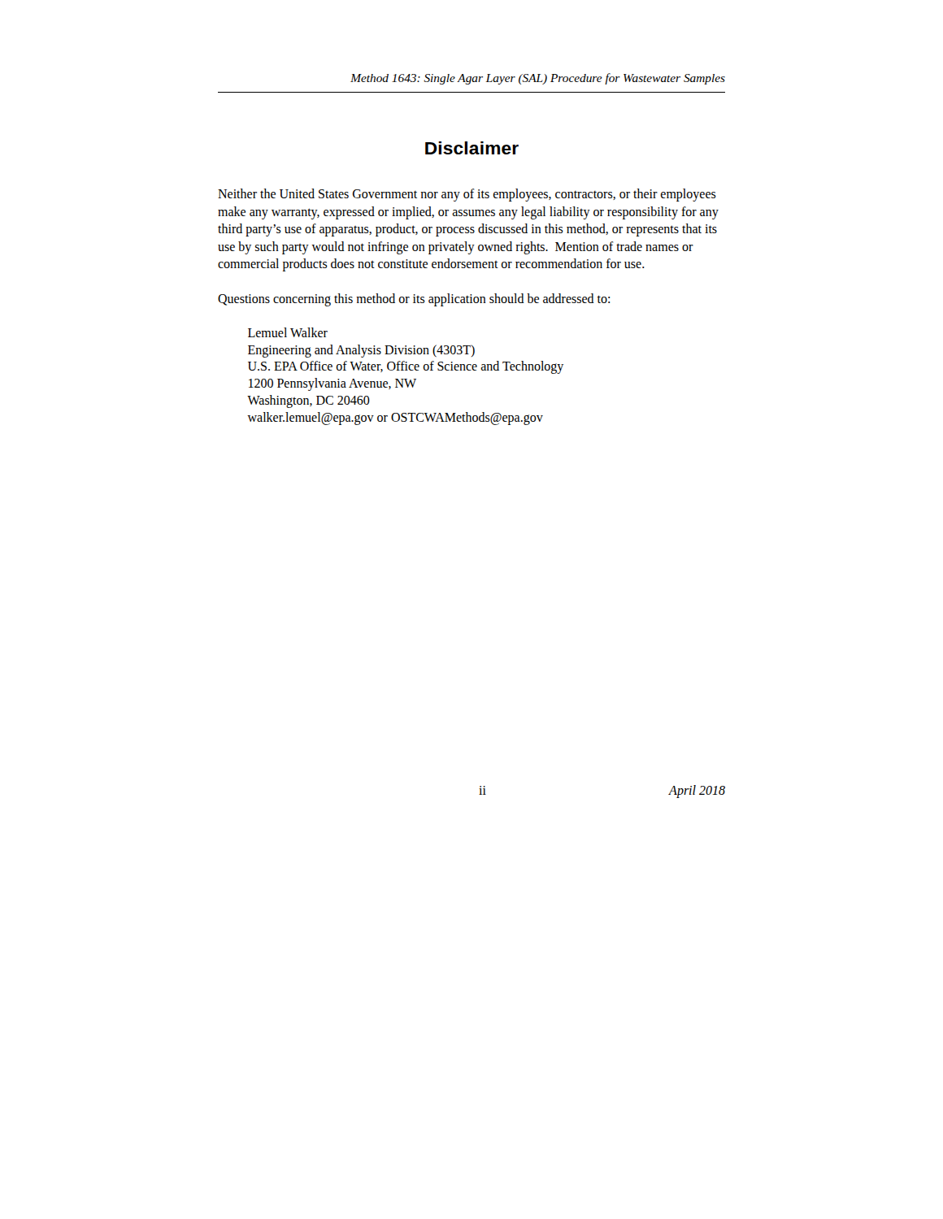Method 1643: Single Agar Layer (SAL) Procedure for Wastewater Samples
Disclaimer
Neither the United States Government nor any of its employees, contractors, or their employees make any warranty, expressed or implied, or assumes any legal liability or responsibility for any third party’s use of apparatus, product, or process discussed in this method, or represents that its use by such party would not infringe on privately owned rights. Mention of trade names or commercial products does not constitute endorsement or recommendation for use.
Questions concerning this method or its application should be addressed to:
Lemuel Walker
Engineering and Analysis Division (4303T)
U.S. EPA Office of Water, Office of Science and Technology
1200 Pennsylvania Avenue, NW
Washington, DC 20460
walker.lemuel@epa.gov or OSTCWAMethods@epa.gov
ii
April 2018